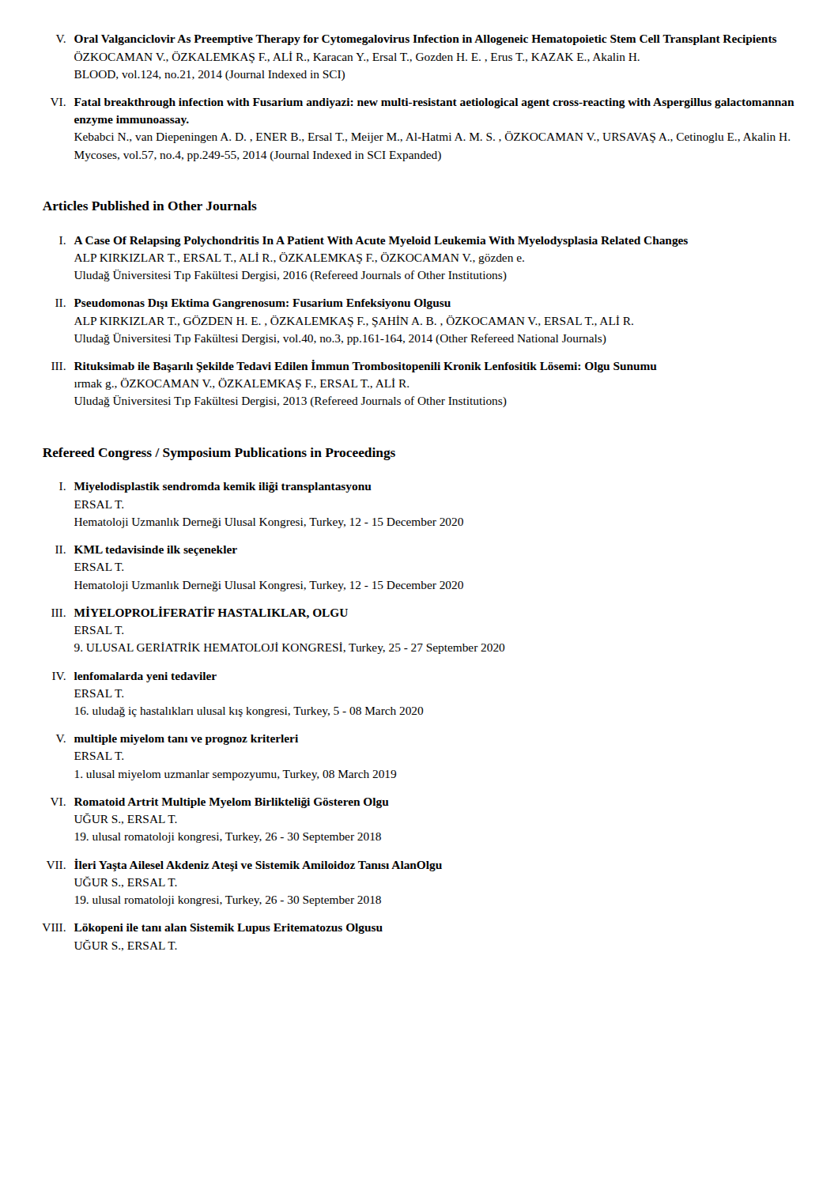Oral Valganciclovir As Preemptive Therapy for Cytomegalovirus Infection in Allogeneic Hematopoietic Stem Cell Transplant Recipients ÖZKOCAMAN V., ÖZKALEMKAŞ F., ALİ R., Karacan Y., Ersal T., Gozden H. E. , Erus T., KAZAK E., Akalin H. BLOOD, vol.124, no.21, 2014 (Journal Indexed in SCI)
Fatal breakthrough infection with Fusarium andiyazi: new multi-resistant aetiological agent cross-reacting with Aspergillus galactomannan enzyme immunoassay. Kebabci N., van Diepeningen A. D. , ENER B., Ersal T., Meijer M., Al-Hatmi A. M. S. , ÖZKOCAMAN V., URSAVAŞ A., Cetinoglu E., Akalin H. Mycoses, vol.57, no.4, pp.249-55, 2014 (Journal Indexed in SCI Expanded)
Articles Published in Other Journals
A Case Of Relapsing Polychondritis In A Patient With Acute Myeloid Leukemia With Myelodysplasia Related Changes ALP KIRKIZLAR T., ERSAL T., ALİ R., ÖZKALEMKAŞ F., ÖZKOCAMAN V., gözden e. Uludağ Üniversitesi Tıp Fakültesi Dergisi, 2016 (Refereed Journals of Other Institutions)
Pseudomonas Dışı Ektima Gangrenosum: Fusarium Enfeksiyonu Olgusu ALP KIRKIZLAR T., GÖZDEN H. E. , ÖZKALEMKAŞ F., ŞAHİN A. B. , ÖZKOCAMAN V., ERSAL T., ALİ R. Uludağ Üniversitesi Tıp Fakültesi Dergisi, vol.40, no.3, pp.161-164, 2014 (Other Refereed National Journals)
Rituksimab ile Başarılı Şekilde Tedavi Edilen İmmun Trombositopenili Kronik Lenfositik Lösemi: Olgu Sunumu ırmak g., ÖZKOCAMAN V., ÖZKALEMKAŞ F., ERSAL T., ALİ R. Uludağ Üniversitesi Tıp Fakültesi Dergisi, 2013 (Refereed Journals of Other Institutions)
Refereed Congress / Symposium Publications in Proceedings
Miyelodisplastik sendromda kemik iliği transplantasyonu ERSAL T. Hematoloji Uzmanlık Derneği Ulusal Kongresi, Turkey, 12 - 15 December 2020
KML tedavisinde ilk seçenekler ERSAL T. Hematoloji Uzmanlık Derneği Ulusal Kongresi, Turkey, 12 - 15 December 2020
MİYELOPROLİFERATİF HASTALIKLAR, OLGU ERSAL T. 9. ULUSAL GERİATRİK HEMATOLOJİ KONGRESİ, Turkey, 25 - 27 September 2020
lenfomalarda yeni tedaviler ERSAL T. 16. uludağ iç hastalıkları ulusal kış kongresi, Turkey, 5 - 08 March 2020
multiple miyelom tanı ve prognoz kriterleri ERSAL T. 1. ulusal miyelom uzmanlar sempozyumu, Turkey, 08 March 2019
Romatoid Artrit Multiple Myelom Birlikteliği Gösteren Olgu UĞUR S., ERSAL T. 19. ulusal romatoloji kongresi, Turkey, 26 - 30 September 2018
İleri Yaşta Ailesel Akdeniz Ateşi ve Sistemik Amiloidoz Tanısı AlanOlgu UĞUR S., ERSAL T. 19. ulusal romatoloji kongresi, Turkey, 26 - 30 September 2018
Lökopeni ile tanı alan Sistemik Lupus Eritematozus Olgusu UĞUR S., ERSAL T.